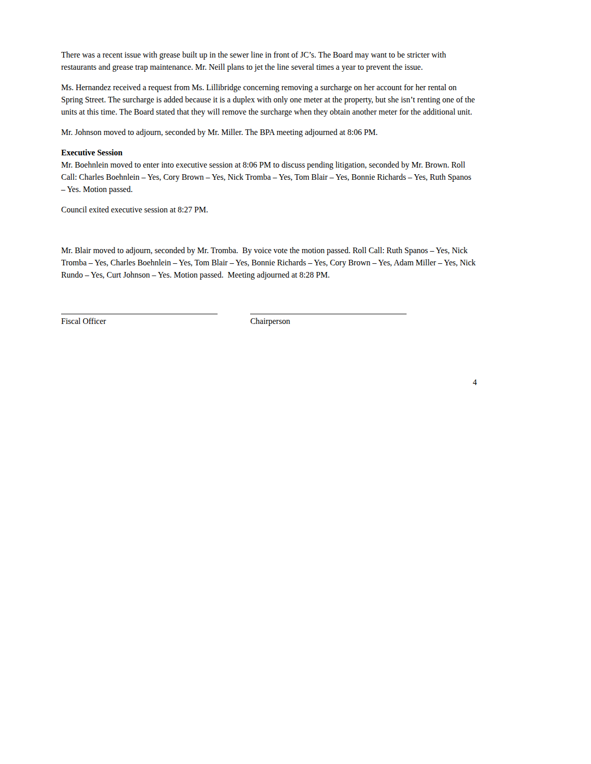There was a recent issue with grease built up in the sewer line in front of JC’s. The Board may want to be stricter with restaurants and grease trap maintenance. Mr. Neill plans to jet the line several times a year to prevent the issue.
Ms. Hernandez received a request from Ms. Lillibridge concerning removing a surcharge on her account for her rental on Spring Street. The surcharge is added because it is a duplex with only one meter at the property, but she isn’t renting one of the units at this time. The Board stated that they will remove the surcharge when they obtain another meter for the additional unit.
Mr. Johnson moved to adjourn, seconded by Mr. Miller. The BPA meeting adjourned at 8:06 PM.
Executive Session
Mr. Boehnlein moved to enter into executive session at 8:06 PM to discuss pending litigation, seconded by Mr. Brown. Roll Call: Charles Boehnlein – Yes, Cory Brown – Yes, Nick Tromba – Yes, Tom Blair – Yes, Bonnie Richards – Yes, Ruth Spanos – Yes. Motion passed.
Council exited executive session at 8:27 PM.
Mr. Blair moved to adjourn, seconded by Mr. Tromba. By voice vote the motion passed. Roll Call: Ruth Spanos – Yes, Nick Tromba – Yes, Charles Boehnlein – Yes, Tom Blair – Yes, Bonnie Richards – Yes, Cory Brown – Yes, Adam Miller – Yes, Nick Rundo – Yes, Curt Johnson – Yes. Motion passed. Meeting adjourned at 8:28 PM.
Fiscal Officer
Chairperson
4